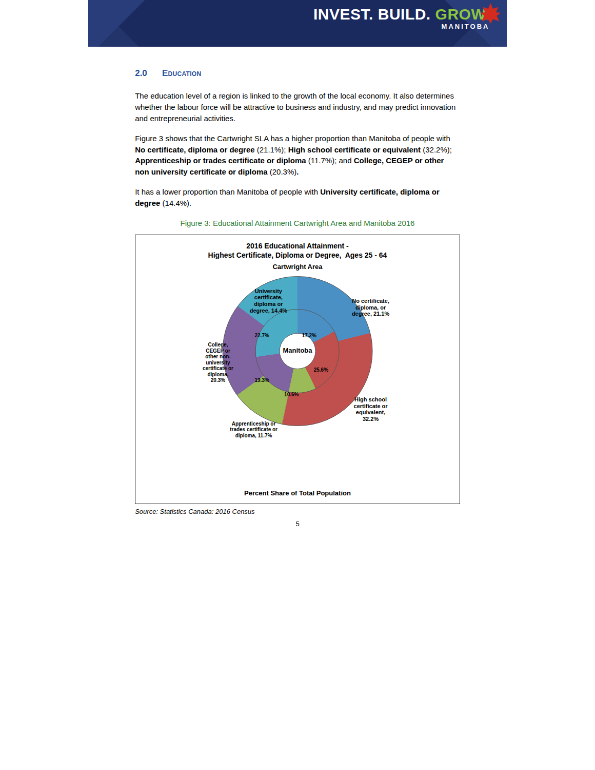INVEST. BUILD. GROW.
MANITOBA
2.0 Education
The education level of a region is linked to the growth of the local economy. It also determines whether the labour force will be attractive to business and industry, and may predict innovation and entrepreneurial activities.
Figure 3 shows that the Cartwright SLA has a higher proportion than Manitoba of people with No certificate, diploma or degree (21.1%); High school certificate or equivalent (32.2%); Apprenticeship or trades certificate or diploma (11.7%); and College, CEGEP or other non university certificate or diploma (20.3%).
It has a lower proportion than Manitoba of people with University certificate, diploma or degree (14.4%).
Figure 3: Educational Attainment Cartwright Area and Manitoba 2016
2016 Educational Attainment -
Highest Certificate, Diploma or Degree, Ages 25 - 64
Cartwright Area
Manitoba
No certificate,
diploma, or
degree, 21.1%
High school
certificate or
equivalent,
32.2%
Apprenticeship or
trades certificate or
diploma, 11.7%
College,
CEGEP or
other non-
university
certificate or
diploma,
20.3%
University
certificate,
diploma or
degree, 14.4%
17.2%
25.6%
10.6%
19.3%
22.7%
Percent Share of Total Population
Source: Statistics Canada: 2016 Census
5